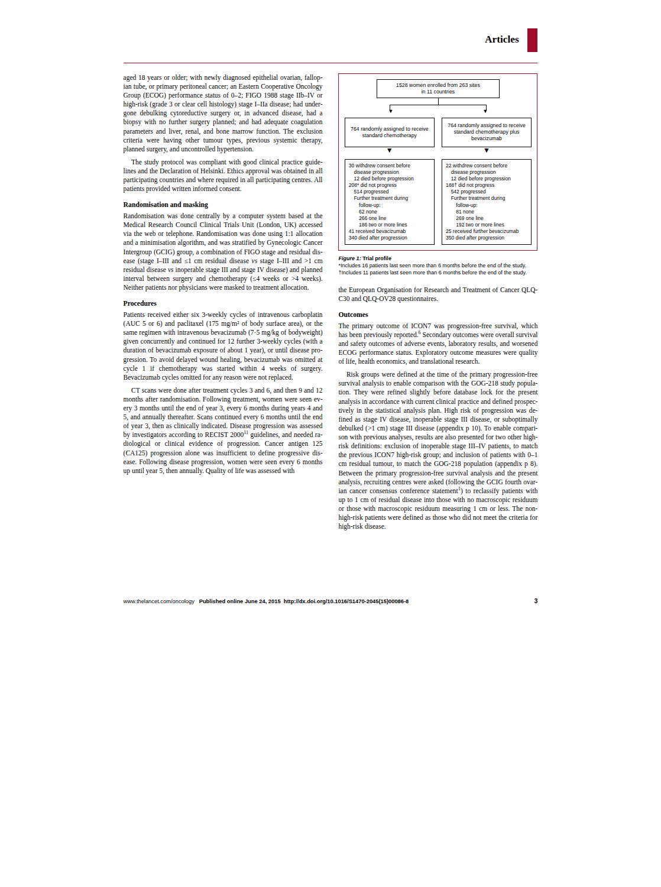Articles
aged 18 years or older; with newly diagnosed epithelial ovarian, fallopian tube, or primary peritoneal cancer; an Eastern Cooperative Oncology Group (ECOG) performance status of 0–2; FIGO 1988 stage IIb–IV or high-risk (grade 3 or clear cell histology) stage I–IIa disease; had undergone debulking cytoreductive surgery or, in advanced disease, had a biopsy with no further surgery planned; and had adequate coagulation parameters and liver, renal, and bone marrow function. The exclusion criteria were having other tumour types, previous systemic therapy, planned surgery, and uncontrolled hypertension.
The study protocol was compliant with good clinical practice guidelines and the Declaration of Helsinki. Ethics approval was obtained in all participating countries and where required in all participating centres. All patients provided written informed consent.
Randomisation and masking
Randomisation was done centrally by a computer system based at the Medical Research Council Clinical Trials Unit (London, UK) accessed via the web or telephone. Randomisation was done using 1:1 allocation and a minimisation algorithm, and was stratified by Gynecologic Cancer Intergroup (GCIG) group, a combination of FIGO stage and residual disease (stage I–III and ≤1 cm residual disease vs stage I–III and >1 cm residual disease vs inoperable stage III and stage IV disease) and planned interval between surgery and chemotherapy (≤4 weeks or >4 weeks). Neither patients nor physicians were masked to treatment allocation.
Procedures
Patients received either six 3-weekly cycles of intravenous carboplatin (AUC 5 or 6) and paclitaxel (175 mg/m² of body surface area), or the same regimen with intravenous bevacizumab (7·5 mg/kg of bodyweight) given concurrently and continued for 12 further 3-weekly cycles (with a duration of bevacizumab exposure of about 1 year), or until disease progression. To avoid delayed wound healing, bevacizumab was omitted at cycle 1 if chemotherapy was started within 4 weeks of surgery. Bevacizumab cycles omitted for any reason were not replaced.
CT scans were done after treatment cycles 3 and 6, and then 9 and 12 months after randomisation. Following treatment, women were seen every 3 months until the end of year 3, every 6 months during years 4 and 5, and annually thereafter. Scans continued every 6 months until the end of year 3, then as clinically indicated. Disease progression was assessed by investigators according to RECIST 200011 guidelines, and needed radiological or clinical evidence of progression. Cancer antigen 125 (CA125) progression alone was insufficient to define progressive disease. Following disease progression, women were seen every 6 months up until year 5, then annually. Quality of life was assessed with
1528 women enrolled from 263 sites
in 11 countries
▼
▼
764 randomly assigned to receive standard chemotherapy
▼
30 withdrew consent before
disease progression
12 died before progression
208* did not progress
514 progressed
Further treatment during
follow-up:
62 none
266 one line
186 two or more lines
41 received bevacizumab
340 died after progression
764 randomly assigned to receive standard chemotherapy plus bevacizumab
▼
22 withdrew consent before
disease progression
12 died before progression
188† did not progress
542 progressed
Further treatment during
follow-up:
81 none
269 one line
192 two or more lines
25 received further bevacizumab
350 died after progression
Figure 1: Trial profile
*Includes 16 patients last seen more than 6 months before the end of the study.
†Includes 11 patients last seen more than 6 months before the end of the study.
the European Organisation for Research and Treatment of Cancer QLQ-C30 and QLQ-OV28 questionnaires.
Outcomes
The primary outcome of ICON7 was progression-free survival, which has been previously reported.6 Secondary outcomes were overall survival and safety outcomes of adverse events, laboratory results, and worsened ECOG performance status. Exploratory outcome measures were quality of life, health economics, and translational research.
Risk groups were defined at the time of the primary progression-free survival analysis to enable comparison with the GOG-218 study population. They were refined slightly before database lock for the present analysis in accordance with current clinical practice and defined prospectively in the statistical analysis plan. High risk of progression was defined as stage IV disease, inoperable stage III disease, or suboptimally debulked (>1 cm) stage III disease (appendix p 10). To enable comparison with previous analyses, results are also presented for two other high-risk definitions: exclusion of inoperable stage III–IV patients, to match the previous ICON7 high-risk group; and inclusion of patients with 0–1 cm residual tumour, to match the GOG-218 population (appendix p 8). Between the primary progression-free survival analysis and the present analysis, recruiting centres were asked (following the GCIG fourth ovarian cancer consensus conference statement1) to reclassify patients with up to 1 cm of residual disease into those with no macroscopic residuum or those with macroscopic residuum measuring 1 cm or less. The non-high-risk patients were defined as those who did not meet the criteria for high-risk disease.
www.thelancet.com/oncology Published online June 24, 2015 http://dx.doi.org/10.1016/S1470-2045(15)00086-8
3